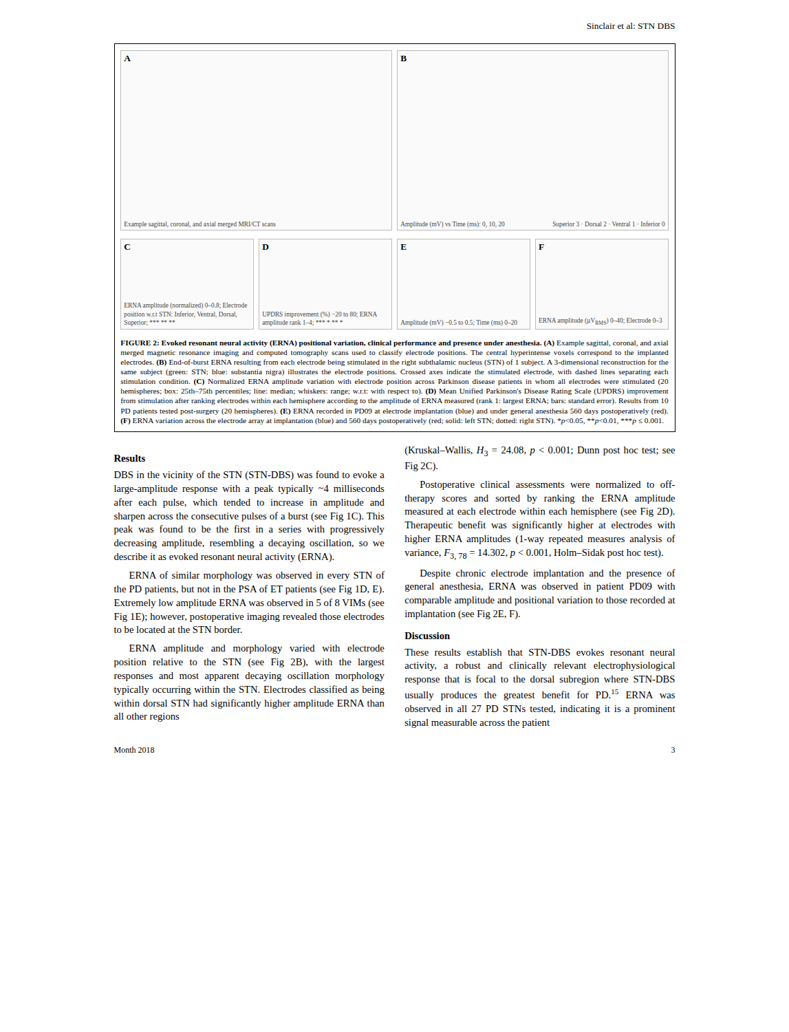Sinclair et al: STN DBS
A Example sagittal, coronal, and axial merged MRI/CT scans
B Amplitude (mV) vs Time (ms): 0, 10, 20 Superior 3 · Dorsal 2 · Ventral 1 · Inferior 0
C ERNA amplitude (normalized) 0–0.8; Electrode position w.r.t STN: Inferior, Ventral, Dorsal, Superior; *** ** **
D UPDRS improvement (%) −20 to 80; ERNA amplitude rank 1–4; *** * ** *
E Amplitude (mV) −0.5 to 0.5; Time (ms) 0–20
F ERNA amplitude (µVRMS) 0–40; Electrode 0–3
FIGURE 2: Evoked resonant neural activity (ERNA) positional variation, clinical performance and presence under anesthesia. (A) Example sagittal, coronal, and axial merged magnetic resonance imaging and computed tomography scans used to classify electrode positions. The central hyperintense voxels correspond to the implanted electrodes. (B) End-of-burst ERNA resulting from each electrode being stimulated in the right subthalamic nucleus (STN) of 1 subject. A 3-dimensional reconstruction for the same subject (green: STN; blue: substantia nigra) illustrates the electrode positions. Crossed axes indicate the stimulated electrode, with dashed lines separating each stimulation condition. (C) Normalized ERNA amplitude variation with electrode position across Parkinson disease patients in whom all electrodes were stimulated (20 hemispheres; box: 25th–75th percentiles; line: median; whiskers: range; w.r.t: with respect to). (D) Mean Unified Parkinson's Disease Rating Scale (UPDRS) improvement from stimulation after ranking electrodes within each hemisphere according to the amplitude of ERNA measured (rank 1: largest ERNA; bars: standard error). Results from 10 PD patients tested post-surgery (20 hemispheres). (E) ERNA recorded in PD09 at electrode implantation (blue) and under general anesthesia 560 days postoperatively (red). (F) ERNA variation across the electrode array at implantation (blue) and 560 days postoperatively (red; solid: left STN; dotted: right STN). *p<0.05, **p<0.01, ***p ≤ 0.001.
Results
DBS in the vicinity of the STN (STN-DBS) was found to evoke a large-amplitude response with a peak typically ~4 milliseconds after each pulse, which tended to increase in amplitude and sharpen across the consecutive pulses of a burst (see Fig 1C). This peak was found to be the first in a series with progressively decreasing amplitude, resembling a decaying oscillation, so we describe it as evoked resonant neural activity (ERNA).
ERNA of similar morphology was observed in every STN of the PD patients, but not in the PSA of ET patients (see Fig 1D, E). Extremely low amplitude ERNA was observed in 5 of 8 VIMs (see Fig 1E); however, postoperative imaging revealed those electrodes to be located at the STN border.
ERNA amplitude and morphology varied with electrode position relative to the STN (see Fig 2B), with the largest responses and most apparent decaying oscillation morphology typically occurring within the STN. Electrodes classified as being within dorsal STN had significantly higher amplitude ERNA than all other regions
(Kruskal–Wallis, H3 = 24.08, p < 0.001; Dunn post hoc test; see Fig 2C).
Postoperative clinical assessments were normalized to off-therapy scores and sorted by ranking the ERNA amplitude measured at each electrode within each hemisphere (see Fig 2D). Therapeutic benefit was significantly higher at electrodes with higher ERNA amplitudes (1-way repeated measures analysis of variance, F3, 78 = 14.302, p < 0.001, Holm–Sidak post hoc test).
Despite chronic electrode implantation and the presence of general anesthesia, ERNA was observed in patient PD09 with comparable amplitude and positional variation to those recorded at implantation (see Fig 2E, F).
Discussion
These results establish that STN-DBS evokes resonant neural activity, a robust and clinically relevant electrophysiological response that is focal to the dorsal subregion where STN-DBS usually produces the greatest benefit for PD.15 ERNA was observed in all 27 PD STNs tested, indicating it is a prominent signal measurable across the patient
Month 2018 3